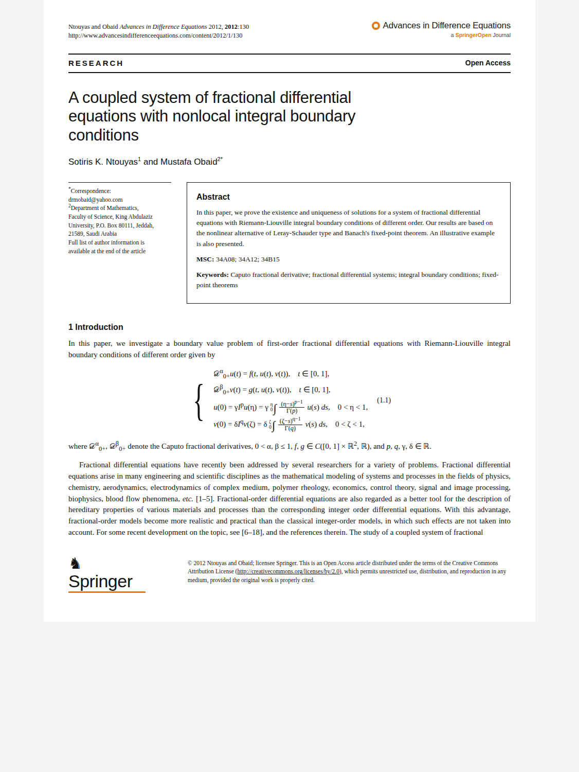Ntouyas and Obaid Advances in Difference Equations 2012, 2012:130
http://www.advancesindifferenceequations.com/content/2012/1/130
Advances in Difference Equations
a SpringerOpen Journal
RESEARCH
Open Access
A coupled system of fractional differential
equations with nonlocal integral boundary
conditions
Sotiris K. Ntouyas1 and Mustafa Obaid2*
*Correspondence:
drmobaid@yahoo.com
2Department of Mathematics,
Faculty of Science, King Abdulaziz
University, P.O. Box 80111, Jeddah,
21589, Saudi Arabia
Full list of author information is
available at the end of the article
Abstract
In this paper, we prove the existence and uniqueness of solutions for a system of fractional differential equations with Riemann-Liouville integral boundary conditions of different order. Our results are based on the nonlinear alternative of Leray-Schauder type and Banach's fixed-point theorem. An illustrative example is also presented.
MSC: 34A08; 34A12; 34B15
Keywords: Caputo fractional derivative; fractional differential systems; integral boundary conditions; fixed-point theorems
1 Introduction
In this paper, we investigate a boundary value problem of first-order fractional differential equations with Riemann-Liouville integral boundary conditions of different order given by
{
𝒟α0+u(t) = f(t, u(t), v(t)), t ∈ [0, 1],
𝒟β0+v(t) = g(t, u(t), v(t)), t ∈ [0, 1],
u(0) = γIpu(η) = γ η 0∫ (η−s)p−1 Γ(p) u(s) ds, 0 < η < 1,
v(0) = δIqv(ζ) = δ ζ 0∫ (ζ−s)q−1 Γ(q) v(s) ds, 0 < ζ < 1,
(1.1)
where 𝒟α0+, 𝒟β0+ denote the Caputo fractional derivatives, 0 < α, β ≤ 1, f, g ∈ C([0, 1] × ℝ2, ℝ), and p, q, γ, δ ∈ ℝ.
Fractional differential equations have recently been addressed by several researchers for a variety of problems. Fractional differential equations arise in many engineering and scientific disciplines as the mathematical modeling of systems and processes in the fields of physics, chemistry, aerodynamics, electrodynamics of complex medium, polymer rheology, economics, control theory, signal and image processing, biophysics, blood flow phenomena, etc. [1–5]. Fractional-order differential equations are also regarded as a better tool for the description of hereditary properties of various materials and processes than the corresponding integer order differential equations. With this advantage, fractional-order models become more realistic and practical than the classical integer-order models, in which such effects are not taken into account. For some recent development on the topic, see [6–18], and the references therein. The study of a coupled system of fractional
♞
Springer
© 2012 Ntouyas and Obaid; licensee Springer. This is an Open Access article distributed under the terms of the Creative Commons Attribution License (http://creativecommons.org/licenses/by/2.0), which permits unrestricted use, distribution, and reproduction in any medium, provided the original work is properly cited.